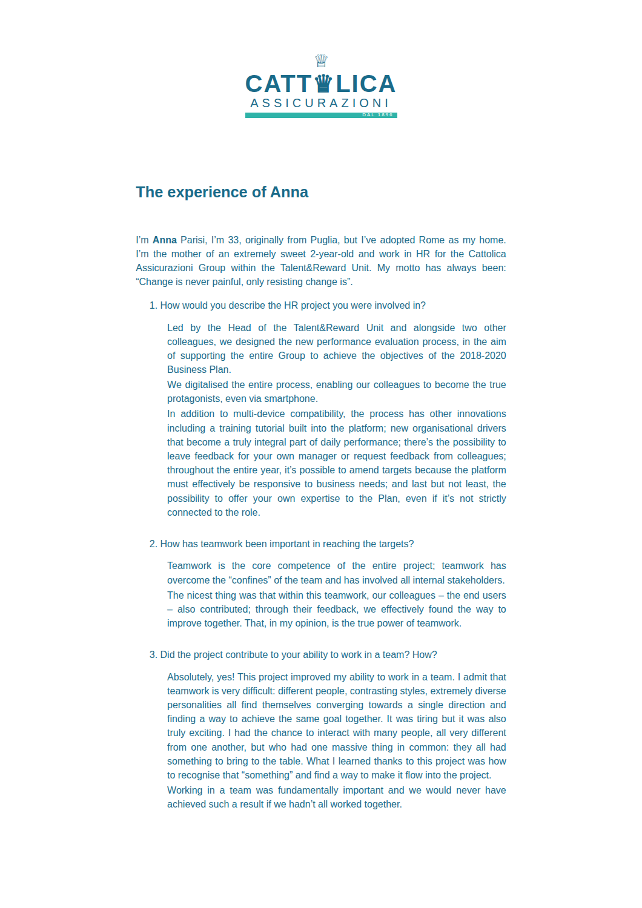♕
CATT♛LICA
ASSICURAZIONI
DAL 1896
The experience of Anna
I’m Anna Parisi, I’m 33, originally from Puglia, but I’ve adopted Rome as my home. I’m the mother of an extremely sweet 2-year-old and work in HR for the Cattolica Assicurazioni Group within the Talent&Reward Unit. My motto has always been: “Change is never painful, only resisting change is”.
How would you describe the HR project you were involved in?
Led by the Head of the Talent&Reward Unit and alongside two other colleagues, we designed the new performance evaluation process, in the aim of supporting the entire Group to achieve the objectives of the 2018-2020 Business Plan.
We digitalised the entire process, enabling our colleagues to become the true protagonists, even via smartphone.
In addition to multi-device compatibility, the process has other innovations including a training tutorial built into the platform; new organisational drivers that become a truly integral part of daily performance; there’s the possibility to leave feedback for your own manager or request feedback from colleagues; throughout the entire year, it’s possible to amend targets because the platform must effectively be responsive to business needs; and last but not least, the possibility to offer your own expertise to the Plan, even if it’s not strictly connected to the role.
How has teamwork been important in reaching the targets?
Teamwork is the core competence of the entire project; teamwork has overcome the “confines” of the team and has involved all internal stakeholders.
The nicest thing was that within this teamwork, our colleagues – the end users – also contributed; through their feedback, we effectively found the way to improve together. That, in my opinion, is the true power of teamwork.
Did the project contribute to your ability to work in a team? How?
Absolutely, yes! This project improved my ability to work in a team. I admit that teamwork is very difficult: different people, contrasting styles, extremely diverse personalities all find themselves converging towards a single direction and finding a way to achieve the same goal together. It was tiring but it was also truly exciting. I had the chance to interact with many people, all very different from one another, but who had one massive thing in common: they all had something to bring to the table. What I learned thanks to this project was how to recognise that “something” and find a way to make it flow into the project.
Working in a team was fundamentally important and we would never have achieved such a result if we hadn’t all worked together.